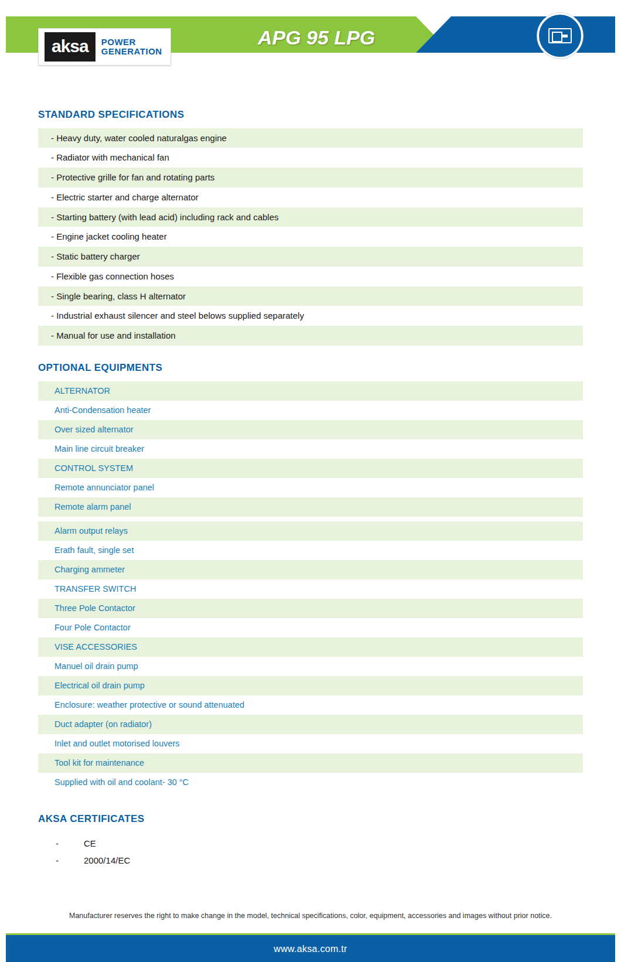aksa POWER GENERATION
APG 95 LPG
Standard Specifications
| - Heavy duty, water cooled naturalgas engine |
| - Radiator with mechanical fan |
| - Protective grille for fan and rotating parts |
| - Electric starter and charge alternator |
| - Starting battery (with lead acid) including rack and cables |
| - Engine jacket cooling heater |
| - Static battery charger |
| - Flexible gas connection hoses |
| - Single bearing, class H alternator |
| - Industrial exhaust silencer and steel belows supplied separately |
| - Manual for use and installation |
Optional Equipments
| ALTERNATOR |
| Anti-Condensation heater |
| Over sized alternator |
| Main line circuit breaker |
| CONTROL SYSTEM |
| Remote annunciator panel |
| Remote alarm panel |
| Alarm output relays |
| Erath fault, single set |
| Charging ammeter |
| TRANSFER SWITCH |
| Three Pole Contactor |
| Four Pole Contactor |
| VISE ACCESSORIES |
| Manuel oil drain pump |
| Electrical oil drain pump |
| Enclosure: weather protective or sound attenuated |
| Duct adapter (on radiator) |
| Inlet and outlet motorised louvers |
| Tool kit for maintenance |
| Supplied with oil and coolant- 30 °C |
Aksa Certificates
CE
2000/14/EC
Manufacturer reserves the right to make change in the model, technical specifications, color, equipment, accessories and images without prior notice.
www.aksa.com.tr